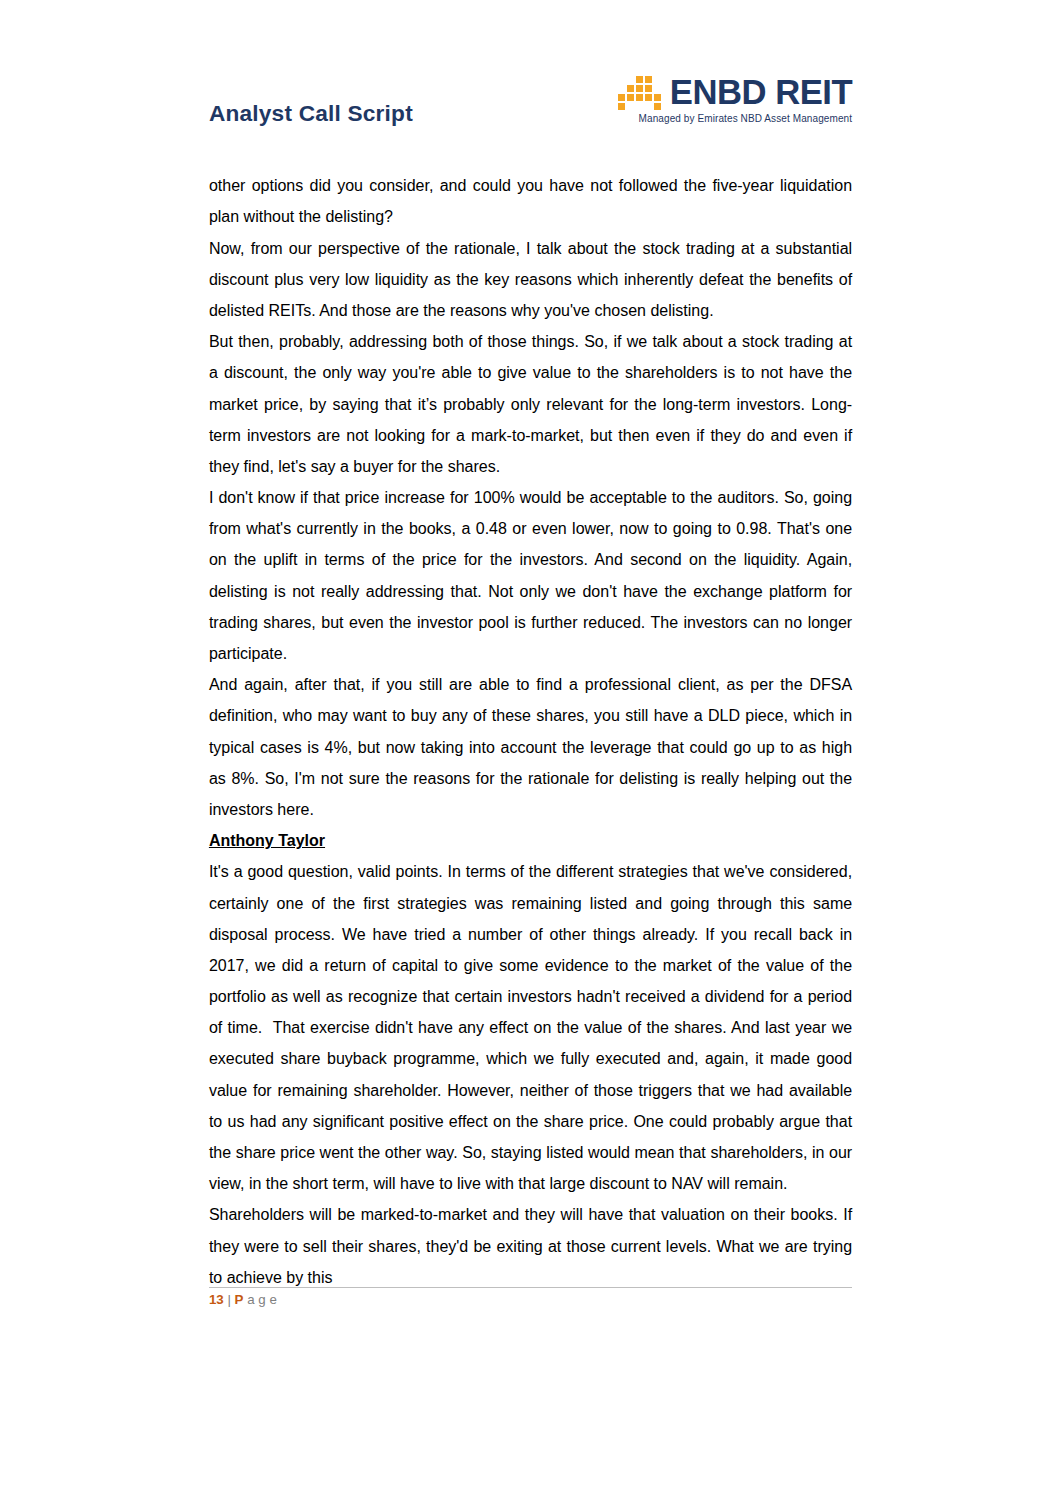Analyst Call Script
ENBD REIT
Managed by Emirates NBD Asset Management
other options did you consider, and could you have not followed the five-year liquidation plan without the delisting?
Now, from our perspective of the rationale, I talk about the stock trading at a substantial discount plus very low liquidity as the key reasons which inherently defeat the benefits of delisted REITs. And those are the reasons why you've chosen delisting.
But then, probably, addressing both of those things. So, if we talk about a stock trading at a discount, the only way you're able to give value to the shareholders is to not have the market price, by saying that it’s probably only relevant for the long-term investors. Long-term investors are not looking for a mark-to-market, but then even if they do and even if they find, let's say a buyer for the shares.
I don't know if that price increase for 100% would be acceptable to the auditors. So, going from what's currently in the books, a 0.48 or even lower, now to going to 0.98. That's one on the uplift in terms of the price for the investors. And second on the liquidity. Again, delisting is not really addressing that. Not only we don't have the exchange platform for trading shares, but even the investor pool is further reduced. The investors can no longer participate.
And again, after that, if you still are able to find a professional client, as per the DFSA definition, who may want to buy any of these shares, you still have a DLD piece, which in typical cases is 4%, but now taking into account the leverage that could go up to as high as 8%. So, I'm not sure the reasons for the rationale for delisting is really helping out the investors here.
Anthony Taylor
It's a good question, valid points. In terms of the different strategies that we've considered, certainly one of the first strategies was remaining listed and going through this same disposal process. We have tried a number of other things already. If you recall back in 2017, we did a return of capital to give some evidence to the market of the value of the portfolio as well as recognize that certain investors hadn't received a dividend for a period of time. That exercise didn't have any effect on the value of the shares. And last year we executed share buyback programme, which we fully executed and, again, it made good value for remaining shareholder. However, neither of those triggers that we had available to us had any significant positive effect on the share price. One could probably argue that the share price went the other way. So, staying listed would mean that shareholders, in our view, in the short term, will have to live with that large discount to NAV will remain.
Shareholders will be marked-to-market and they will have that valuation on their books. If they were to sell their shares, they'd be exiting at those current levels. What we are trying to achieve by this
13 | P a g e